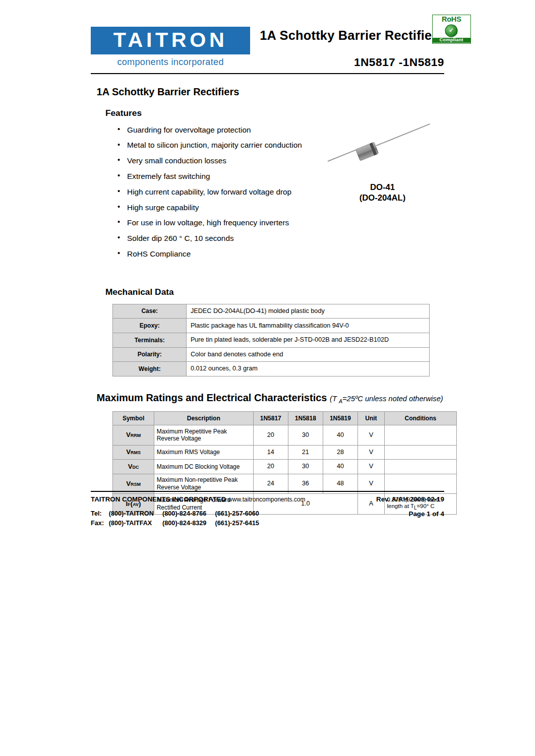TAITRON
components incorporated
1A Schottky Barrier Rectifiers
1N5817 -1N5819
1A Schottky Barrier Rectifiers
Features
Guardring for overvoltage protection
Metal to silicon junction, majority carrier conduction
Very small conduction losses
Extremely fast switching
High current capability, low forward voltage drop
High surge capability
For use in low voltage, high frequency inverters
Solder dip 260 ° C, 10 seconds
RoHS Compliance
DO-41
(DO-204AL)
RoHS
Compliant
Mechanical Data
| Case: | JEDEC DO-204AL(DO-41) molded plastic body |
| Epoxy: | Plastic package has UL flammability classification 94V-0 |
| Terminals: | Pure tin plated leads, solderable per J-STD-002B and JESD22-B102D |
| Polarity: | Color band denotes cathode end |
| Weight: | 0.012 ounces, 0.3 gram |
Maximum Ratings and Electrical Characteristics (T A=25ºC unless noted otherwise)
| Symbol | Description | 1N5817 | 1N5818 | 1N5819 | Unit | Conditions |
| --- | --- | --- | --- | --- | --- | --- |
| V rrm | Maximum Repetitive Peak Reverse Voltage | 20 | 30 | 40 | V | |
| V rms | Maximum RMS Voltage | 14 | 21 | 28 | V | |
| V dc | Maximum DC Blocking Voltage | 20 | 30 | 40 | V | |
| V rsm | Maximum Non-repetitive Peak Reverse Voltage | 24 | 36 | 48 | V | |
| I f(av) | Maximum Average Forward Rectified Current | 1.0 | A | 0.375" (9.5mm) lead length at T L =90° C |
TAITRON COMPONENTS INCORPORATED www.taitroncomponents.com
Rev. A/AH 2008-02-19
| Tel: | (800)-TAITRON | (800)-824-8766 | (661)-257-6060 |
| Fax: | (800)-TAITFAX | (800)-824-8329 | (661)-257-6415 |
Page 1 of 4